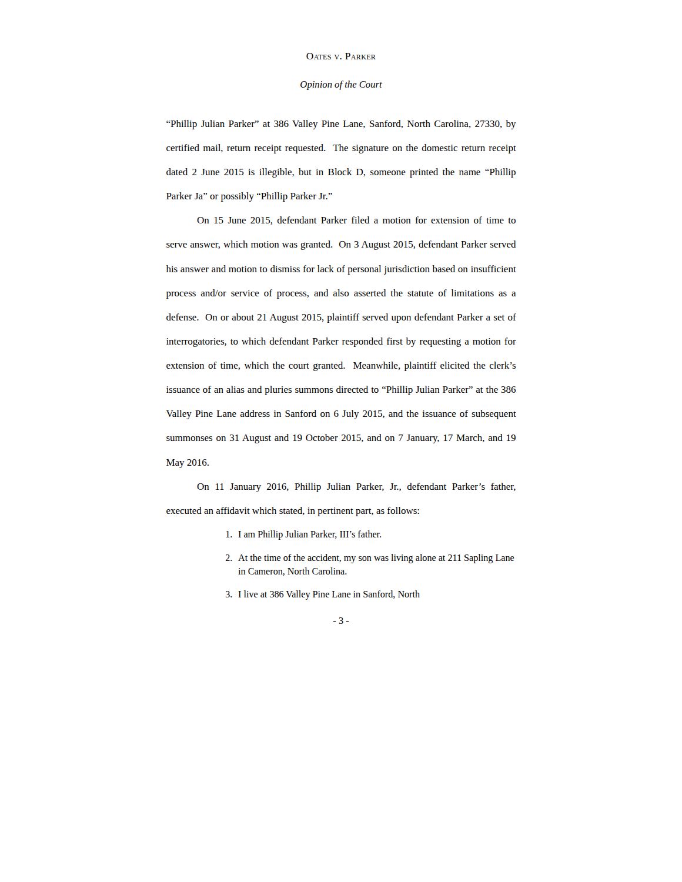Oates v. Parker
Opinion of the Court
“Phillip Julian Parker” at 386 Valley Pine Lane, Sanford, North Carolina, 27330, by certified mail, return receipt requested. The signature on the domestic return receipt dated 2 June 2015 is illegible, but in Block D, someone printed the name “Phillip Parker Ja” or possibly “Phillip Parker Jr.”
On 15 June 2015, defendant Parker filed a motion for extension of time to serve answer, which motion was granted. On 3 August 2015, defendant Parker served his answer and motion to dismiss for lack of personal jurisdiction based on insufficient process and/or service of process, and also asserted the statute of limitations as a defense. On or about 21 August 2015, plaintiff served upon defendant Parker a set of interrogatories, to which defendant Parker responded first by requesting a motion for extension of time, which the court granted. Meanwhile, plaintiff elicited the clerk’s issuance of an alias and pluries summons directed to “Phillip Julian Parker” at the 386 Valley Pine Lane address in Sanford on 6 July 2015, and the issuance of subsequent summonses on 31 August and 19 October 2015, and on 7 January, 17 March, and 19 May 2016.
On 11 January 2016, Phillip Julian Parker, Jr., defendant Parker’s father, executed an affidavit which stated, in pertinent part, as follows:
I am Phillip Julian Parker, III’s father.
At the time of the accident, my son was living alone at 211 Sapling Lane in Cameron, North Carolina.
I live at 386 Valley Pine Lane in Sanford, North
- 3 -